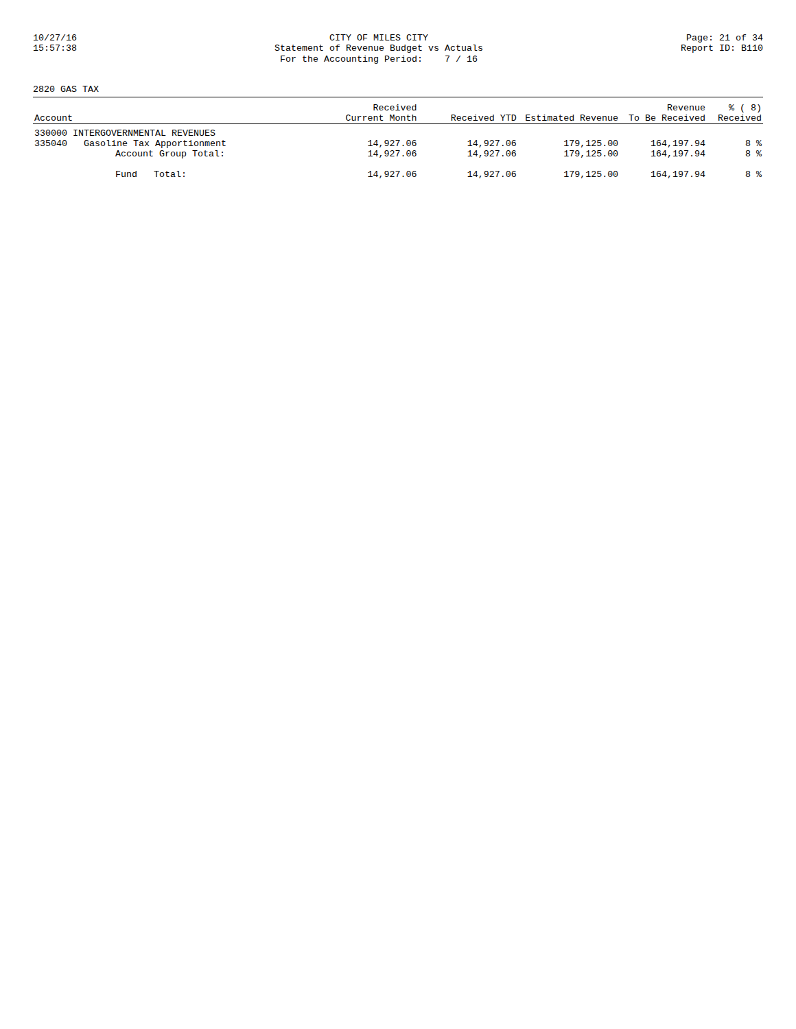10/27/16 15:57:38
CITY OF MILES CITY Statement of Revenue Budget vs Actuals For the Accounting Period: 7 / 16
Page: 21 of 34 Report ID: B110
2820 GAS TAX
| | Received | | | Revenue | % ( 8) |
| --- | --- | --- | --- | --- | --- |
| Account | Current Month | Received YTD | Estimated Revenue | To Be Received | Received |
| 330000 INTERGOVERNMENTAL REVENUES | | | | | |
| 335040 Gasoline Tax Apportionment | 14,927.06 | 14,927.06 | 179,125.00 | 164,197.94 | 8 % |
| Account Group Total: | 14,927.06 | 14,927.06 | 179,125.00 | 164,197.94 | 8 % |
| Fund Total: | 14,927.06 | 14,927.06 | 179,125.00 | 164,197.94 | 8 % |